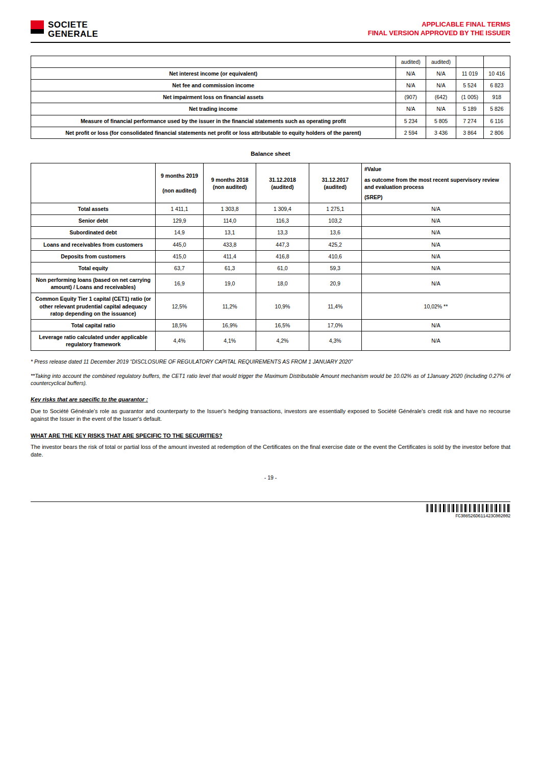SOCIETE
GENERALE
APPLICABLE FINAL TERMS
FINAL VERSION APPROVED BY THE ISSUER
| | audited) | audited) | | |
| Net interest income (or equivalent) | N/A | N/A | 11 019 | 10 416 |
| Net fee and commission income | N/A | N/A | 5 524 | 6 823 |
| Net impairment loss on financial assets | (907) | (642) | (1 005) | 918 |
| Net trading income | N/A | N/A | 5 189 | 5 826 |
| Measure of financial performance used by the issuer in the financial statements such as operating profit | 5 234 | 5 805 | 7 274 | 6 116 |
| Net profit or loss (for consolidated financial statements net profit or loss attributable to equity holders of the parent) | 2 594 | 3 436 | 3 864 | 2 806 |
Balance sheet
| | 9 months 2019 (non audited) | 9 months 2018 (non audited) | 31.12.2018 (audited) | 31.12.2017 (audited) | #Value as outcome from the most recent supervisory review and evaluation process (SREP) |
| --- | --- | --- | --- | --- | --- |
| Total assets | 1 411,1 | 1 303,8 | 1 309,4 | 1 275,1 | N/A |
| Senior debt | 129,9 | 114,0 | 116,3 | 103,2 | N/A |
| Subordinated debt | 14,9 | 13,1 | 13,3 | 13,6 | N/A |
| Loans and receivables from customers | 445,0 | 433,8 | 447,3 | 425,2 | N/A |
| Deposits from customers | 415,0 | 411,4 | 416,8 | 410,6 | N/A |
| Total equity | 63,7 | 61,3 | 61,0 | 59,3 | N/A |
| Non performing loans (based on net carrying amount) / Loans and receivables) | 16,9 | 19,0 | 18,0 | 20,9 | N/A |
| Common Equity Tier 1 capital (CET1) ratio (or other relevant prudential capital adequacy ratop depending on the issuance) | 12,5% | 11,2% | 10,9% | 11,4% | 10,02% ** |
| Total capital ratio | 18,5% | 16,9% | 16,5% | 17,0% | N/A |
| Leverage ratio calculated under applicable regulatory framework | 4,4% | 4,1% | 4,2% | 4,3% | N/A |
* Press release dated 11 December 2019 “DISCLOSURE OF REGULATORY CAPITAL REQUIREMENTS AS FROM 1 JANUARY 2020”
**Taking into account the combined regulatory buffers, the CET1 ratio level that would trigger the Maximum Distributable Amount mechanism would be 10.02% as of 1January 2020 (including 0.27% of countercyclical buffers).
Key risks that are specific to the guarantor :
Due to Société Générale’s role as guarantor and counterparty to the Issuer's hedging transactions, investors are essentially exposed to Société Générale's credit risk and have no recourse against the Issuer in the event of the Issuer's default.
WHAT ARE THE KEY RISKS THAT ARE SPECIFIC TO THE SECURITIES?
The investor bears the risk of total or partial loss of the amount invested at redemption of the Certificates on the final exercise date or the event the Certificates is sold by the investor before that date.
- 19 -
FC308526D611423C002002